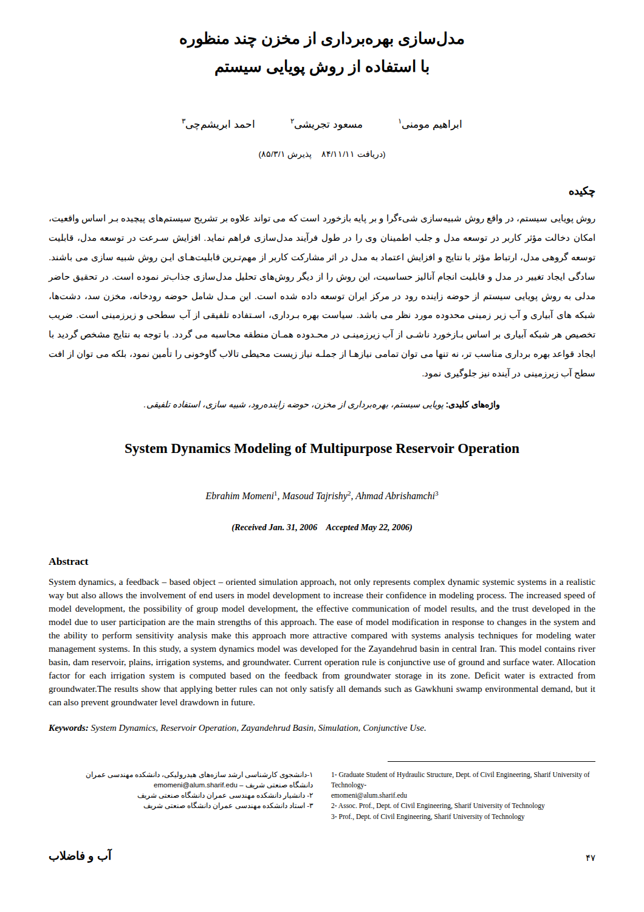مدل‌سازی بهره‌برداری از مخزن چند منظوره
با استفاده از روش پویایی سیستم
ابراهیم مومنی۱ مسعود تجریشی۲ احمد ابریشم‌چی۳
(دریافت ۸۴/۱۱/۱۱ پذیرش ۸۵/۳/۱)
چکیده
روش پویایی سیستم، در واقع روش شبیه‌سازی شیءگرا و بر پایه بازخورد است که می تواند علاوه بر تشریح سیستم‌های پیچیده بـر اساس واقعیت، امکان دخالت مؤثر کاربر در توسعه مدل و جلب اطمینان وی را در طول فرآیند مدل‌سازی فراهم نماید. افزایش سـرعت در توسعه مدل، قابلیت توسعه گروهی مدل، ارتباط مؤثر با نتایج و افزایش اعتماد به مدل در اثر مشارکت کاربر از مهم‌تـرین قابلیت‌هـای ایـن روش شبیه سازی می باشند. سادگی ایجاد تغییر در مدل و قابلیت انجام آنالیز حساسیت، این روش را از دیگر روش‌های تحلیل مدل‌سازی جذاب‌تر نموده است. در تحقیق حاضر مدلی به روش پویایی سیستم از حوضه زاینده رود در مرکز ایران توسعه داده شده است. این مـدل شامل حوضه رودخانه، مخزن سد، دشت‌ها، شبکه های آبیاری و آب زیر زمینی محدوده مورد نظر می باشد. سیاست بهره بـرداری، اسـتفاده تلفیقی از آب سطحی و زیرزمینی است. ضریب تخصیص هر شبکه آبیاری بر اساس بـازخورد ناشـی از آب زیرزمینـی در محـدوده همـان منطقه محاسبه می گردد. با توجه به نتایج مشخص گردید با ایجاد قواعد بهره برداری مناسب تر، نه تنها می توان تمامی نیازهـا از جملـه نیاز زیست محیطی تالاب گاوخونی را تأمین نمود، بلکه می توان از افت سطح آب زیرزمینی در آینده نیز جلوگیری نمود.
واژه‌های کلیدی: پویایی سیستم، بهره‌برداری از مخزن، حوضه زاینده‌رود، شبیه سازی، استفاده تلفیقی.
System Dynamics Modeling of Multipurpose Reservoir Operation
Ebrahim Momeni1, Masoud Tajrishy2, Ahmad Abrishamchi3
(Received Jan. 31, 2006 Accepted May 22, 2006)
Abstract
System dynamics, a feedback – based object – oriented simulation approach, not only represents complex dynamic systemic systems in a realistic way but also allows the involvement of end users in model development to increase their confidence in modeling process. The increased speed of model development, the possibility of group model development, the effective communication of model results, and the trust developed in the model due to user participation are the main strengths of this approach. The ease of model modification in response to changes in the system and the ability to perform sensitivity analysis make this approach more attractive compared with systems analysis techniques for modeling water management systems. In this study, a system dynamics model was developed for the Zayandehrud basin in central Iran. This model contains river basin, dam reservoir, plains, irrigation systems, and groundwater. Current operation rule is conjunctive use of ground and surface water. Allocation factor for each irrigation system is computed based on the feedback from groundwater storage in its zone. Deficit water is extracted from groundwater.The results show that applying better rules can not only satisfy all demands such as Gawkhuni swamp environmental demand, but it can also prevent groundwater level drawdown in future.
Keywords: System Dynamics, Reservoir Operation, Zayandehrud Basin, Simulation, Conjunctive Use.
1- Graduate Student of Hydraulic Structure, Dept. of Civil Engineering, Sharif University of Technology-
emomeni@alum.sharif.edu
2- Assoc. Prof., Dept. of Civil Engineering, Sharif University of Technology
3- Prof., Dept. of Civil Engineering, Sharif University of Technology
۱-دانشجوی کارشناسی ارشد سازه‌های هیدرولیکی، دانشکده مهندسی عمران
دانشگاه صنعتی شریف – emomeni@alum.sharif.edu
۲- دانشیار دانشکده مهندسی عمران دانشگاه صنعتی شریف
۳- استاد دانشکده مهندسی عمران دانشگاه صنعتی شریف
۴۷ آب و فاضلاب